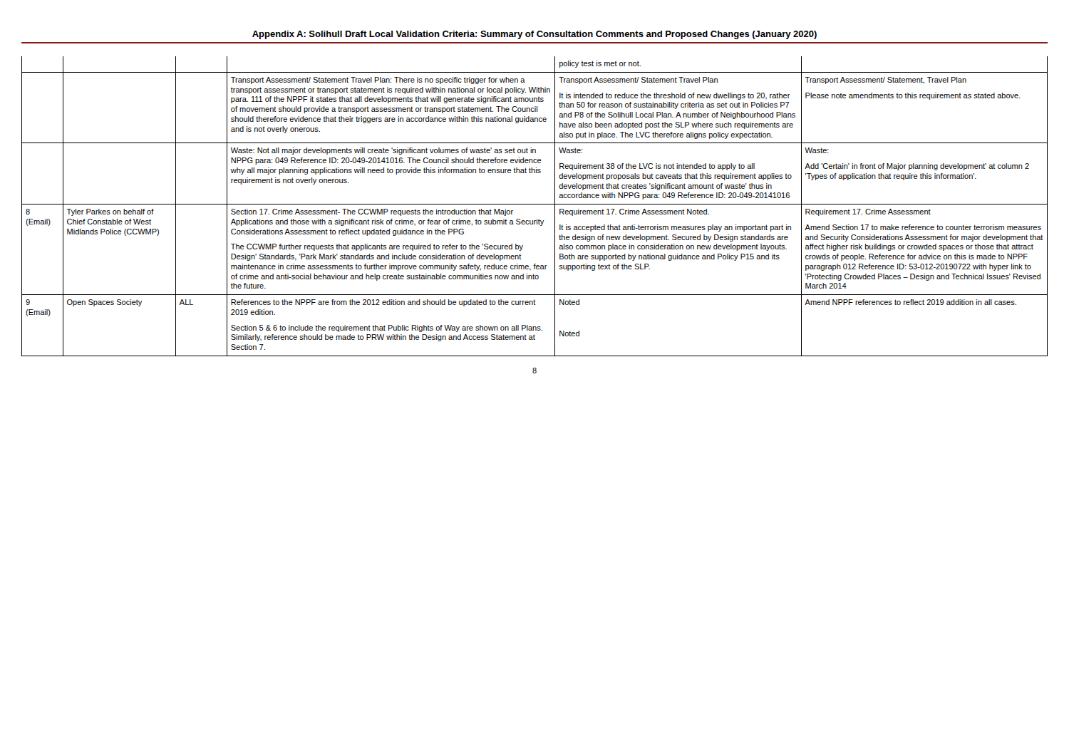Appendix A: Solihull Draft Local Validation Criteria: Summary of Consultation Comments and Proposed Changes (January 2020)
| | | | | policy test is met or not. | |
| | | | Transport Assessment/ Statement Travel Plan: There is no specific trigger for when a transport assessment or transport statement is required within national or local policy. Within para. 111 of the NPPF it states that all developments that will generate significant amounts of movement should provide a transport assessment or transport statement. The Council should therefore evidence that their triggers are in accordance within this national guidance and is not overly onerous. | Transport Assessment/ Statement Travel Plan It is intended to reduce the threshold of new dwellings to 20, rather than 50 for reason of sustainability criteria as set out in Policies P7 and P8 of the Solihull Local Plan. A number of Neighbourhood Plans have also been adopted post the SLP where such requirements are also put in place. The LVC therefore aligns policy expectation. | Transport Assessment/ Statement, Travel Plan Please note amendments to this requirement as stated above. |
| | | | Waste: Not all major developments will create 'significant volumes of waste' as set out in NPPG para: 049 Reference ID: 20-049-20141016. The Council should therefore evidence why all major planning applications will need to provide this information to ensure that this requirement is not overly onerous. | Waste: Requirement 38 of the LVC is not intended to apply to all development proposals but caveats that this requirement applies to development that creates 'significant amount of waste' thus in accordance with NPPG para: 049 Reference ID: 20-049-20141016 | Waste: Add 'Certain' in front of Major planning development' at column 2 'Types of application that require this information'. |
| 8 (Email) | Tyler Parkes on behalf of Chief Constable of West Midlands Police (CCWMP) | | Section 17. Crime Assessment- The CCWMP requests the introduction that Major Applications and those with a significant risk of crime, or fear of crime, to submit a Security Considerations Assessment to reflect updated guidance in the PPG The CCWMP further requests that applicants are required to refer to the 'Secured by Design' Standards, 'Park Mark' standards and include consideration of development maintenance in crime assessments to further improve community safety, reduce crime, fear of crime and anti-social behaviour and help create sustainable communities now and into the future. | Requirement 17. Crime Assessment Noted. It is accepted that anti-terrorism measures play an important part in the design of new development. Secured by Design standards are also common place in consideration on new development layouts. Both are supported by national guidance and Policy P15 and its supporting text of the SLP. | Requirement 17. Crime Assessment Amend Section 17 to make reference to counter terrorism measures and Security Considerations Assessment for major development that affect higher risk buildings or crowded spaces or those that attract crowds of people. Reference for advice on this is made to NPPF paragraph 012 Reference ID: 53-012-20190722 with hyper link to 'Protecting Crowded Places – Design and Technical Issues' Revised March 2014 |
| 9 (Email) | Open Spaces Society | ALL | References to the NPPF are from the 2012 edition and should be updated to the current 2019 edition. Section 5 & 6 to include the requirement that Public Rights of Way are shown on all Plans. Similarly, reference should be made to PRW within the Design and Access Statement at Section 7. | Noted Noted | Amend NPPF references to reflect 2019 addition in all cases. |
8